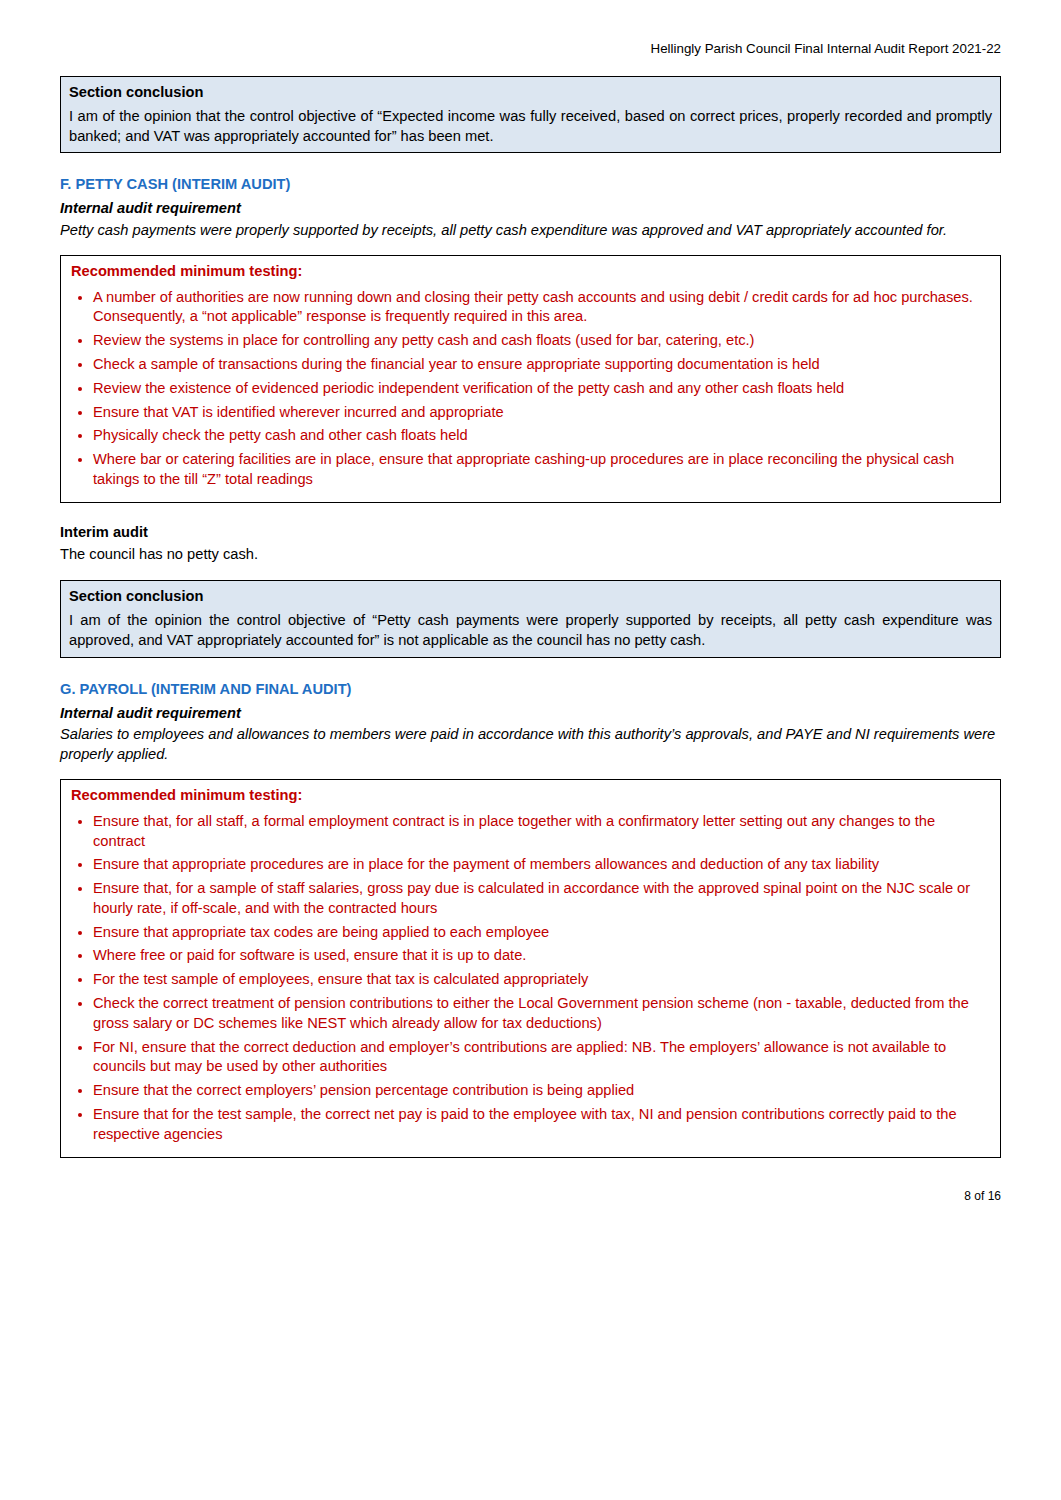Hellingly Parish Council Final Internal Audit Report 2021-22
Section conclusion
I am of the opinion that the control objective of “Expected income was fully received, based on correct prices, properly recorded and promptly banked; and VAT was appropriately accounted for” has been met.
F. PETTY CASH (INTERIM AUDIT)
Internal audit requirement
Petty cash payments were properly supported by receipts, all petty cash expenditure was approved and VAT appropriately accounted for.
Recommended minimum testing:
A number of authorities are now running down and closing their petty cash accounts and using debit / credit cards for ad hoc purchases. Consequently, a “not applicable” response is frequently required in this area.
Review the systems in place for controlling any petty cash and cash floats (used for bar, catering, etc.)
Check a sample of transactions during the financial year to ensure appropriate supporting documentation is held
Review the existence of evidenced periodic independent verification of the petty cash and any other cash floats held
Ensure that VAT is identified wherever incurred and appropriate
Physically check the petty cash and other cash floats held
Where bar or catering facilities are in place, ensure that appropriate cashing-up procedures are in place reconciling the physical cash takings to the till “Z” total readings
Interim audit
The council has no petty cash.
Section conclusion
I am of the opinion the control objective of “Petty cash payments were properly supported by receipts, all petty cash expenditure was approved, and VAT appropriately accounted for” is not applicable as the council has no petty cash.
G. PAYROLL (INTERIM AND FINAL AUDIT)
Internal audit requirement
Salaries to employees and allowances to members were paid in accordance with this authority’s approvals, and PAYE and NI requirements were properly applied.
Recommended minimum testing:
Ensure that, for all staff, a formal employment contract is in place together with a confirmatory letter setting out any changes to the contract
Ensure that appropriate procedures are in place for the payment of members allowances and deduction of any tax liability
Ensure that, for a sample of staff salaries, gross pay due is calculated in accordance with the approved spinal point on the NJC scale or hourly rate, if off-scale, and with the contracted hours
Ensure that appropriate tax codes are being applied to each employee
Where free or paid for software is used, ensure that it is up to date.
For the test sample of employees, ensure that tax is calculated appropriately
Check the correct treatment of pension contributions to either the Local Government pension scheme (non - taxable, deducted from the gross salary or DC schemes like NEST which already allow for tax deductions)
For NI, ensure that the correct deduction and employer’s contributions are applied: NB. The employers’ allowance is not available to councils but may be used by other authorities
Ensure that the correct employers’ pension percentage contribution is being applied
Ensure that for the test sample, the correct net pay is paid to the employee with tax, NI and pension contributions correctly paid to the respective agencies
8 of 16